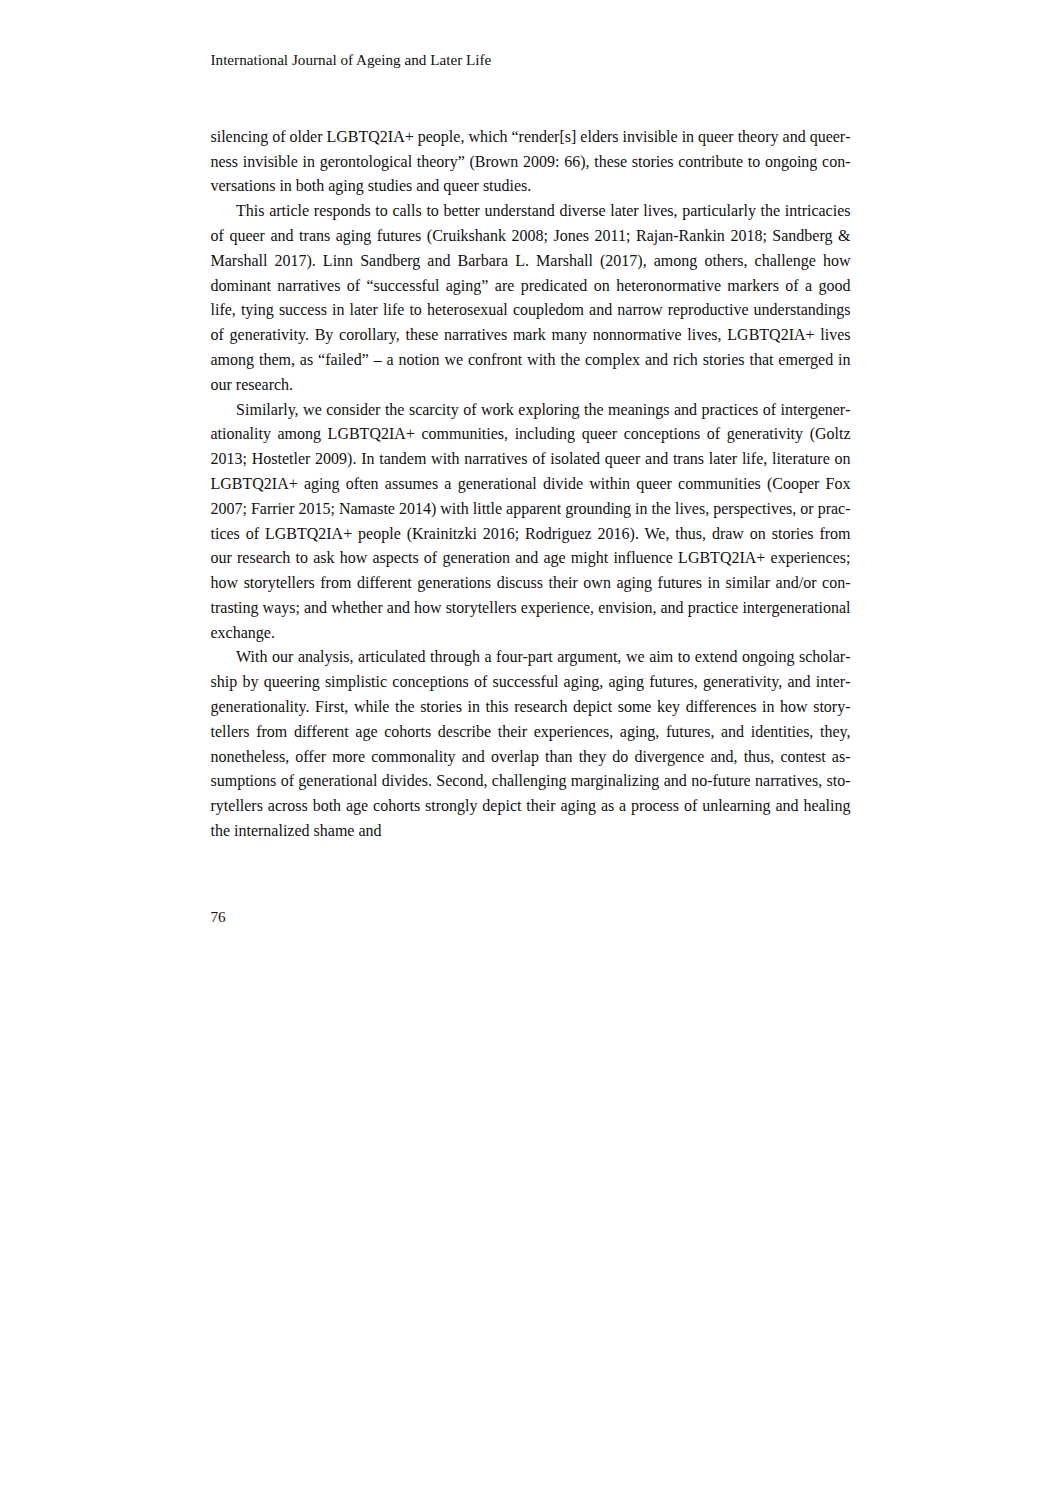International Journal of Ageing and Later Life
silencing of older LGBTQ2IA+ people, which “render[s] elders invisible in queer theory and queerness invisible in gerontological theory” (Brown 2009: 66), these stories contribute to ongoing conversations in both aging studies and queer studies.
This article responds to calls to better understand diverse later lives, particularly the intricacies of queer and trans aging futures (Cruikshank 2008; Jones 2011; Rajan-Rankin 2018; Sandberg & Marshall 2017). Linn Sandberg and Barbara L. Marshall (2017), among others, challenge how dominant narratives of “successful aging” are predicated on heteronormative markers of a good life, tying success in later life to heterosexual coupledom and narrow reproductive understandings of generativity. By corollary, these narratives mark many nonnormative lives, LGBTQ2IA+ lives among them, as “failed” – a notion we confront with the complex and rich stories that emerged in our research.
Similarly, we consider the scarcity of work exploring the meanings and practices of intergenerationality among LGBTQ2IA+ communities, including queer conceptions of generativity (Goltz 2013; Hostetler 2009). In tandem with narratives of isolated queer and trans later life, literature on LGBTQ2IA+ aging often assumes a generational divide within queer communities (Cooper Fox 2007; Farrier 2015; Namaste 2014) with little apparent grounding in the lives, perspectives, or practices of LGBTQ2IA+ people (Krainitzki 2016; Rodriguez 2016). We, thus, draw on stories from our research to ask how aspects of generation and age might influence LGBTQ2IA+ experiences; how storytellers from different generations discuss their own aging futures in similar and/or contrasting ways; and whether and how storytellers experience, envision, and practice intergenerational exchange.
With our analysis, articulated through a four-part argument, we aim to extend ongoing scholarship by queering simplistic conceptions of successful aging, aging futures, generativity, and intergenerationality. First, while the stories in this research depict some key differences in how storytellers from different age cohorts describe their experiences, aging, futures, and identities, they, nonetheless, offer more commonality and overlap than they do divergence and, thus, contest assumptions of generational divides. Second, challenging marginalizing and no-future narratives, storytellers across both age cohorts strongly depict their aging as a process of unlearning and healing the internalized shame and
76